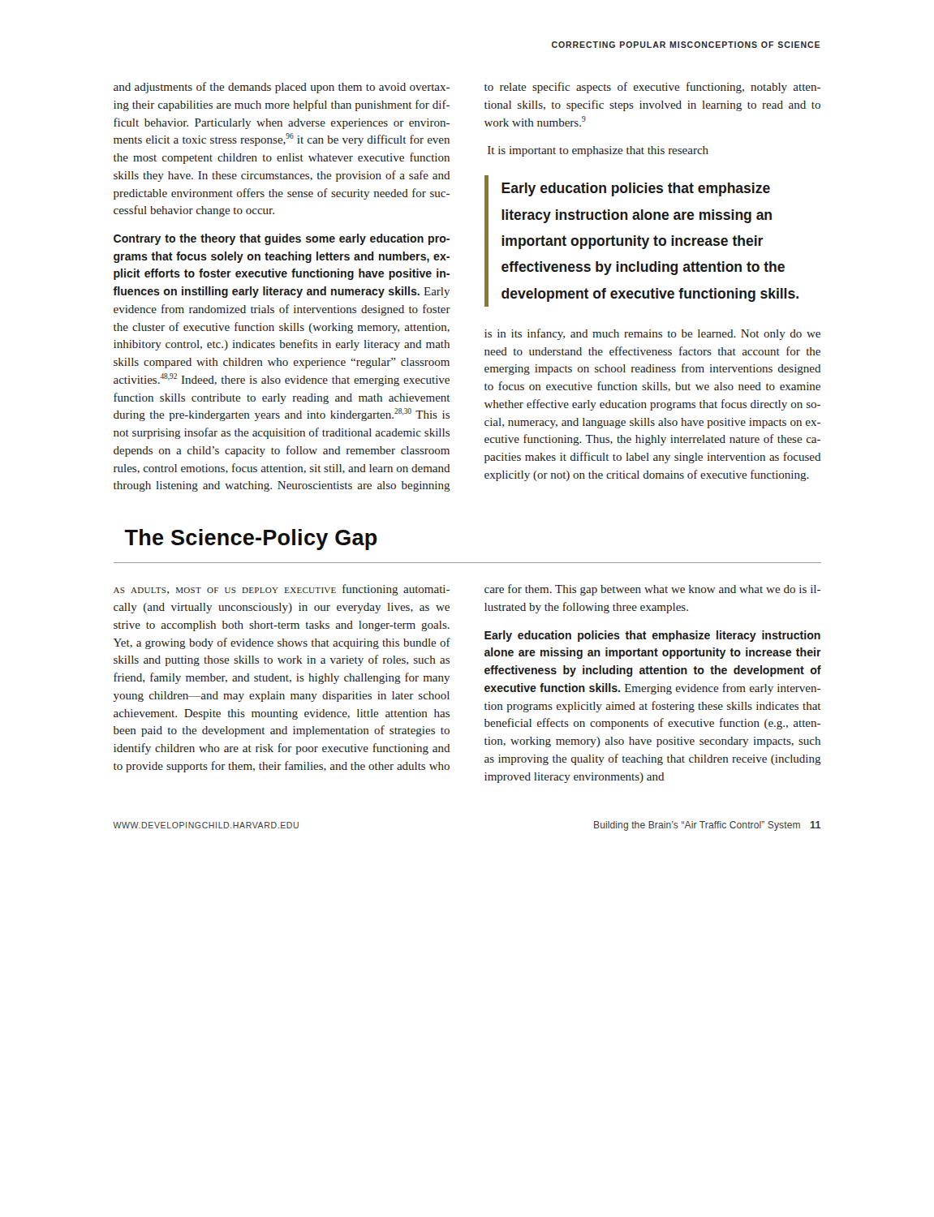Correcting Popular Misconceptions of Science
and adjustments of the demands placed upon them to avoid overtaxing their capabilities are much more helpful than punishment for difficult behavior. Particularly when adverse experiences or environments elicit a toxic stress response,96 it can be very difficult for even the most competent children to enlist whatever executive function skills they have. In these circumstances, the provision of a safe and predictable environment offers the sense of security needed for successful behavior change to occur.
Contrary to the theory that guides some early education programs that focus solely on teaching letters and numbers, explicit efforts to foster executive functioning have positive influences on instilling early literacy and numeracy skills. Early evidence from randomized trials of interventions designed to foster the cluster of executive function skills (working memory, attention, inhibitory control, etc.) indicates benefits in early literacy and math skills compared with children who experience “regular” classroom activities.48,92 Indeed, there is also evidence that emerging executive function skills contribute to early reading and math achievement during the pre-kindergarten years and into kindergarten.28,30 This is not surprising insofar as the acquisition of traditional academic skills depends on a child’s capacity to follow and remember classroom rules, control emotions, focus attention, sit still, and learn on demand through listening and watching. Neuroscientists are also beginning to relate specific aspects of executive functioning, notably attentional skills, to specific steps involved in learning to read and to work with numbers.9
It is important to emphasize that this research
Early education policies that emphasize literacy instruction alone are missing an important opportunity to increase their effectiveness by including attention to the development of executive functioning skills.
is in its infancy, and much remains to be learned. Not only do we need to understand the effectiveness factors that account for the emerging impacts on school readiness from interventions designed to focus on executive function skills, but we also need to examine whether effective early education programs that focus directly on social, numeracy, and language skills also have positive impacts on executive functioning. Thus, the highly interrelated nature of these capacities makes it difficult to label any single intervention as focused explicitly (or not) on the critical domains of executive functioning.
The Science-Policy Gap
as adults, most of us deploy executive functioning automatically (and virtually unconsciously) in our everyday lives, as we strive to accomplish both short-term tasks and longer-term goals. Yet, a growing body of evidence shows that acquiring this bundle of skills and putting those skills to work in a variety of roles, such as friend, family member, and student, is highly challenging for many young children—and may explain many disparities in later school achievement. Despite this mounting evidence, little attention has been paid to the development and implementation of strategies to identify children who are at risk for poor executive functioning and to provide supports for them, their families, and the other adults who care for them. This gap between what we know and what we do is illustrated by the following three examples.
Early education policies that emphasize literacy instruction alone are missing an important opportunity to increase their effectiveness by including attention to the development of executive function skills. Emerging evidence from early intervention programs explicitly aimed at fostering these skills indicates that beneficial effects on components of executive function (e.g., attention, working memory) also have positive secondary impacts, such as improving the quality of teaching that children receive (including improved literacy environments) and
www.developingchild.harvard.edu
Building the Brain’s “Air Traffic Control” System 11